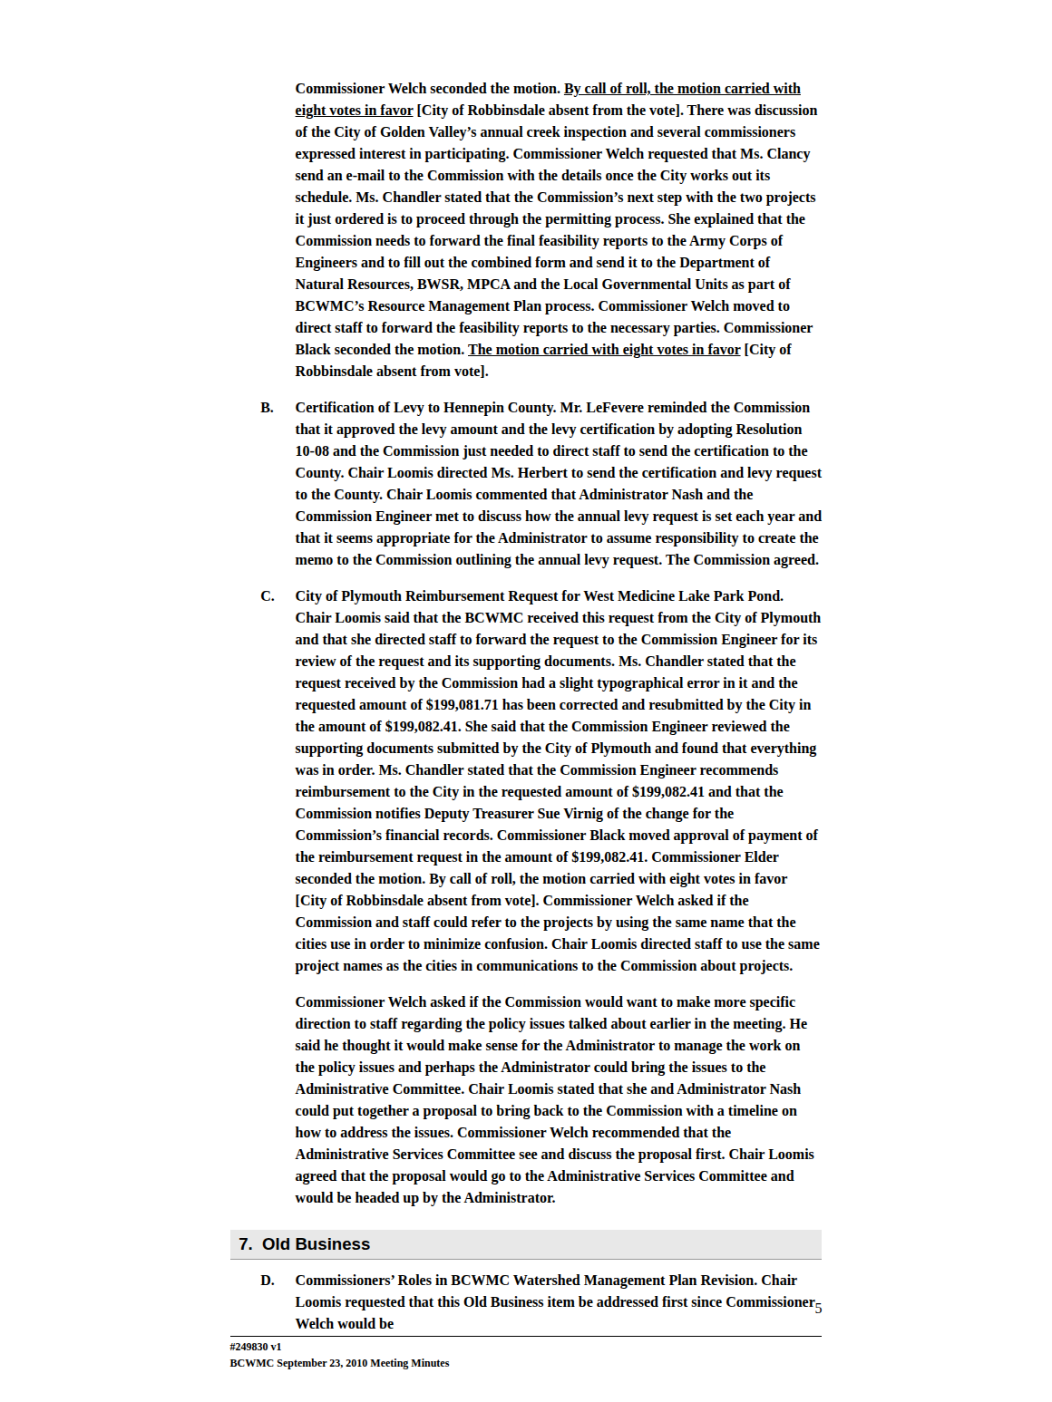Commissioner Welch seconded the motion. By call of roll, the motion carried with eight votes in favor [City of Robbinsdale absent from the vote]. There was discussion of the City of Golden Valley’s annual creek inspection and several commissioners expressed interest in participating. Commissioner Welch requested that Ms. Clancy send an e-mail to the Commission with the details once the City works out its schedule. Ms. Chandler stated that the Commission’s next step with the two projects it just ordered is to proceed through the permitting process. She explained that the Commission needs to forward the final feasibility reports to the Army Corps of Engineers and to fill out the combined form and send it to the Department of Natural Resources, BWSR, MPCA and the Local Governmental Units as part of BCWMC’s Resource Management Plan process. Commissioner Welch moved to direct staff to forward the feasibility reports to the necessary parties. Commissioner Black seconded the motion. The motion carried with eight votes in favor [City of Robbinsdale absent from vote].
B.
Certification of Levy to Hennepin County. Mr. LeFevere reminded the Commission that it approved the levy amount and the levy certification by adopting Resolution 10-08 and the Commission just needed to direct staff to send the certification to the County. Chair Loomis directed Ms. Herbert to send the certification and levy request to the County. Chair Loomis commented that Administrator Nash and the Commission Engineer met to discuss how the annual levy request is set each year and that it seems appropriate for the Administrator to assume responsibility to create the memo to the Commission outlining the annual levy request. The Commission agreed.
C.
City of Plymouth Reimbursement Request for West Medicine Lake Park Pond. Chair Loomis said that the BCWMC received this request from the City of Plymouth and that she directed staff to forward the request to the Commission Engineer for its review of the request and its supporting documents. Ms. Chandler stated that the request received by the Commission had a slight typographical error in it and the requested amount of $199,081.71 has been corrected and resubmitted by the City in the amount of $199,082.41. She said that the Commission Engineer reviewed the supporting documents submitted by the City of Plymouth and found that everything was in order. Ms. Chandler stated that the Commission Engineer recommends reimbursement to the City in the requested amount of $199,082.41 and that the Commission notifies Deputy Treasurer Sue Virnig of the change for the Commission’s financial records. Commissioner Black moved approval of payment of the reimbursement request in the amount of $199,082.41. Commissioner Elder seconded the motion. By call of roll, the motion carried with eight votes in favor [City of Robbinsdale absent from vote]. Commissioner Welch asked if the Commission and staff could refer to the projects by using the same name that the cities use in order to minimize confusion. Chair Loomis directed staff to use the same project names as the cities in communications to the Commission about projects.
Commissioner Welch asked if the Commission would want to make more specific direction to staff regarding the policy issues talked about earlier in the meeting. He said he thought it would make sense for the Administrator to manage the work on the policy issues and perhaps the Administrator could bring the issues to the Administrative Committee. Chair Loomis stated that she and Administrator Nash could put together a proposal to bring back to the Commission with a timeline on how to address the issues. Commissioner Welch recommended that the Administrative Services Committee see and discuss the proposal first. Chair Loomis agreed that the proposal would go to the Administrative Services Committee and would be headed up by the Administrator.
7. Old Business
D.
Commissioners’ Roles in BCWMC Watershed Management Plan Revision. Chair Loomis requested that this Old Business item be addressed first since Commissioner Welch would be
5
#249830 v1 BCWMC September 23, 2010 Meeting Minutes